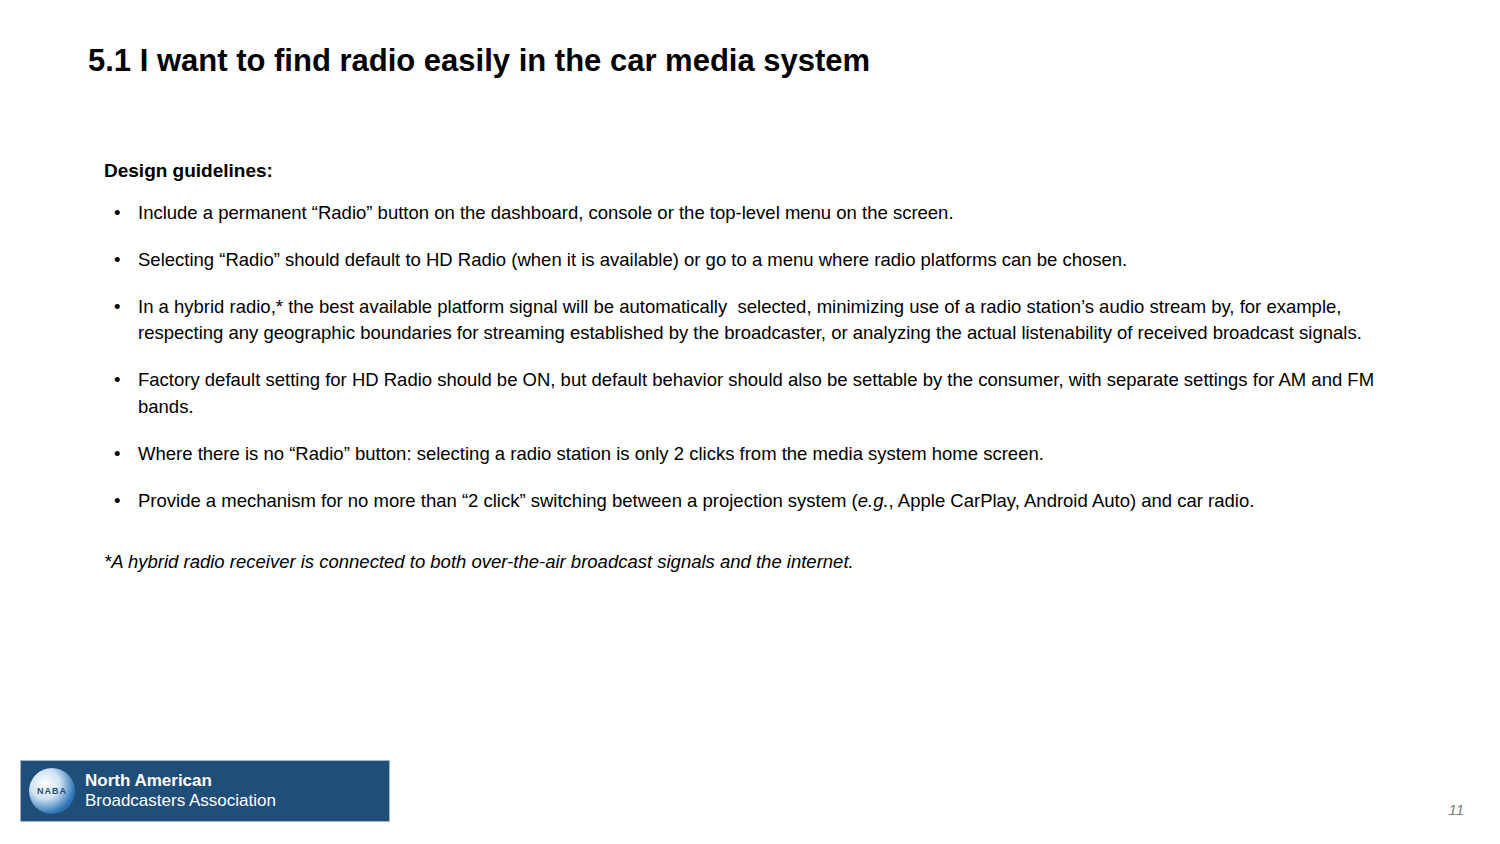5.1 I want to find radio easily in the car media system
Design guidelines:
Include a permanent “Radio” button on the dashboard, console or the top-level menu on the screen.
Selecting “Radio” should default to HD Radio (when it is available) or go to a menu where radio platforms can be chosen.
In a hybrid radio,* the best available platform signal will be automatically selected, minimizing use of a radio station’s audio stream by, for example, respecting any geographic boundaries for streaming established by the broadcaster, or analyzing the actual listenability of received broadcast signals.
Factory default setting for HD Radio should be ON, but default behavior should also be settable by the consumer, with separate settings for AM and FM bands.
Where there is no “Radio” button: selecting a radio station is only 2 clicks from the media system home screen.
Provide a mechanism for no more than “2 click” switching between a projection system (e.g., Apple CarPlay, Android Auto) and car radio.
*A hybrid radio receiver is connected to both over-the-air broadcast signals and the internet.
NABA
North American
Broadcasters Association
11